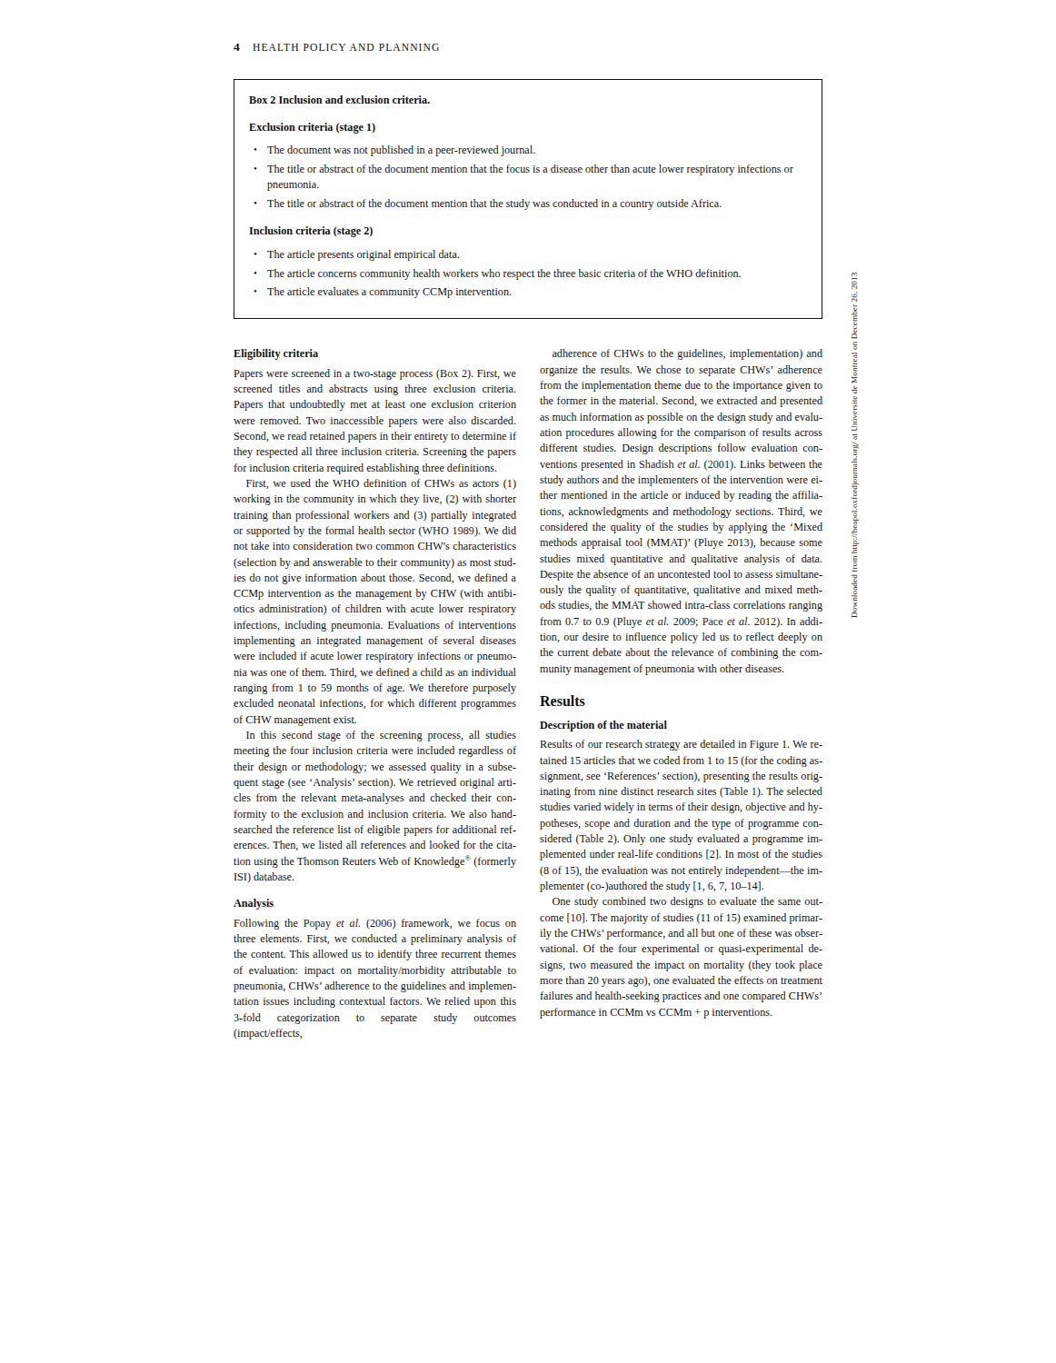4 HEALTH POLICY AND PLANNING
Box 2 Inclusion and exclusion criteria.
Exclusion criteria (stage 1)
The document was not published in a peer-reviewed journal.
The title or abstract of the document mention that the focus is a disease other than acute lower respiratory infections or pneumonia.
The title or abstract of the document mention that the study was conducted in a country outside Africa.
Inclusion criteria (stage 2)
The article presents original empirical data.
The article concerns community health workers who respect the three basic criteria of the WHO definition.
The article evaluates a community CCMp intervention.
Eligibility criteria
Papers were screened in a two-stage process (Box 2). First, we screened titles and abstracts using three exclusion criteria. Papers that undoubtedly met at least one exclusion criterion were removed. Two inaccessible papers were also discarded. Second, we read retained papers in their entirety to determine if they respected all three inclusion criteria. Screening the papers for inclusion criteria required establishing three definitions.
First, we used the WHO definition of CHWs as actors (1) working in the community in which they live, (2) with shorter training than professional workers and (3) partially integrated or supported by the formal health sector (WHO 1989). We did not take into consideration two common CHW's characteristics (selection by and answerable to their community) as most studies do not give information about those. Second, we defined a CCMp intervention as the management by CHW (with antibiotics administration) of children with acute lower respiratory infections, including pneumonia. Evaluations of interventions implementing an integrated management of several diseases were included if acute lower respiratory infections or pneumonia was one of them. Third, we defined a child as an individual ranging from 1 to 59 months of age. We therefore purposely excluded neonatal infections, for which different programmes of CHW management exist.
In this second stage of the screening process, all studies meeting the four inclusion criteria were included regardless of their design or methodology; we assessed quality in a subsequent stage (see ‘Analysis’ section). We retrieved original articles from the relevant meta-analyses and checked their conformity to the exclusion and inclusion criteria. We also hand-searched the reference list of eligible papers for additional references. Then, we listed all references and looked for the citation using the Thomson Reuters Web of Knowledge® (formerly ISI) database.
Analysis
Following the Popay et al. (2006) framework, we focus on three elements. First, we conducted a preliminary analysis of the content. This allowed us to identify three recurrent themes of evaluation: impact on mortality/morbidity attributable to pneumonia, CHWs’ adherence to the guidelines and implementation issues including contextual factors. We relied upon this 3-fold categorization to separate study outcomes (impact/effects,
adherence of CHWs to the guidelines, implementation) and organize the results. We chose to separate CHWs’ adherence from the implementation theme due to the importance given to the former in the material. Second, we extracted and presented as much information as possible on the design study and evaluation procedures allowing for the comparison of results across different studies. Design descriptions follow evaluation conventions presented in Shadish et al. (2001). Links between the study authors and the implementers of the intervention were either mentioned in the article or induced by reading the affiliations, acknowledgments and methodology sections. Third, we considered the quality of the studies by applying the ‘Mixed methods appraisal tool (MMAT)’ (Pluye 2013), because some studies mixed quantitative and qualitative analysis of data. Despite the absence of an uncontested tool to assess simultaneously the quality of quantitative, qualitative and mixed methods studies, the MMAT showed intra-class correlations ranging from 0.7 to 0.9 (Pluye et al. 2009; Pace et al. 2012). In addition, our desire to influence policy led us to reflect deeply on the current debate about the relevance of combining the community management of pneumonia with other diseases.
Results
Description of the material
Results of our research strategy are detailed in Figure 1. We retained 15 articles that we coded from 1 to 15 (for the coding assignment, see ‘References’ section), presenting the results originating from nine distinct research sites (Table 1). The selected studies varied widely in terms of their design, objective and hypotheses, scope and duration and the type of programme considered (Table 2). Only one study evaluated a programme implemented under real-life conditions [2]. In most of the studies (8 of 15), the evaluation was not entirely independent—the implementer (co-)authored the study [1, 6, 7, 10–14].
One study combined two designs to evaluate the same outcome [10]. The majority of studies (11 of 15) examined primarily the CHWs’ performance, and all but one of these was observational. Of the four experimental or quasi-experimental designs, two measured the impact on mortality (they took place more than 20 years ago), one evaluated the effects on treatment failures and health-seeking practices and one compared CHWs’ performance in CCMm vs CCMm + p interventions.
Downloaded from http://heapol.oxfordjournals.org/ at Universite de Montreal on December 26, 2013